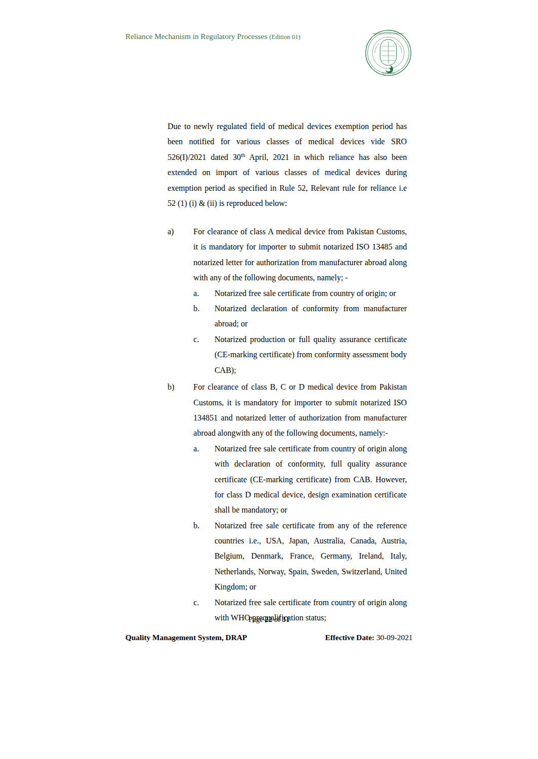Reliance Mechanism in Regulatory Processes (Edition 01)
DRUG REGULATORY AUTHORITY OF PAKISTAN
Due to newly regulated field of medical devices exemption period has been notified for various classes of medical devices vide SRO 526(I)/2021 dated 30th April, 2021 in which reliance has also been extended on import of various classes of medical devices during exemption period as specified in Rule 52, Relevant rule for reliance i.e 52 (1) (i) & (ii) is reproduced below:
a)
For clearance of class A medical device from Pakistan Customs, it is mandatory for importer to submit notarized ISO 13485 and notarized letter for authorization from manufacturer abroad along with any of the following documents, namely; -
a.
Notarized free sale certificate from country of origin; or
b.
Notarized declaration of conformity from manufacturer abroad; or
c.
Notarized production or full quality assurance certificate (CE-marking certificate) from conformity assessment body CAB);
b)
For clearance of class B, C or D medical device from Pakistan Customs, it is mandatory for importer to submit notarized ISO 134851 and notarized letter of authorization from manufacturer abroad alongwith any of the following documents, namely:-
a.
Notarized free sale certificate from country of origin along with declaration of conformity, full quality assurance certificate (CE-marking certificate) from CAB. However, for class D medical device, design examination certificate shall be mandatory; or
b.
Notarized free sale certificate from any of the reference countries i.e., USA, Japan, Australia, Canada, Austria, Belgium, Denmark, France, Germany, Ireland, Italy, Netherlands, Norway, Spain, Sweden, Switzerland, United Kingdom; or
c.
Notarized free sale certificate from country of origin along with WHO prequalification status;
Page 22 of 31
Quality Management System, DRAP
Effective Date: 30-09-2021